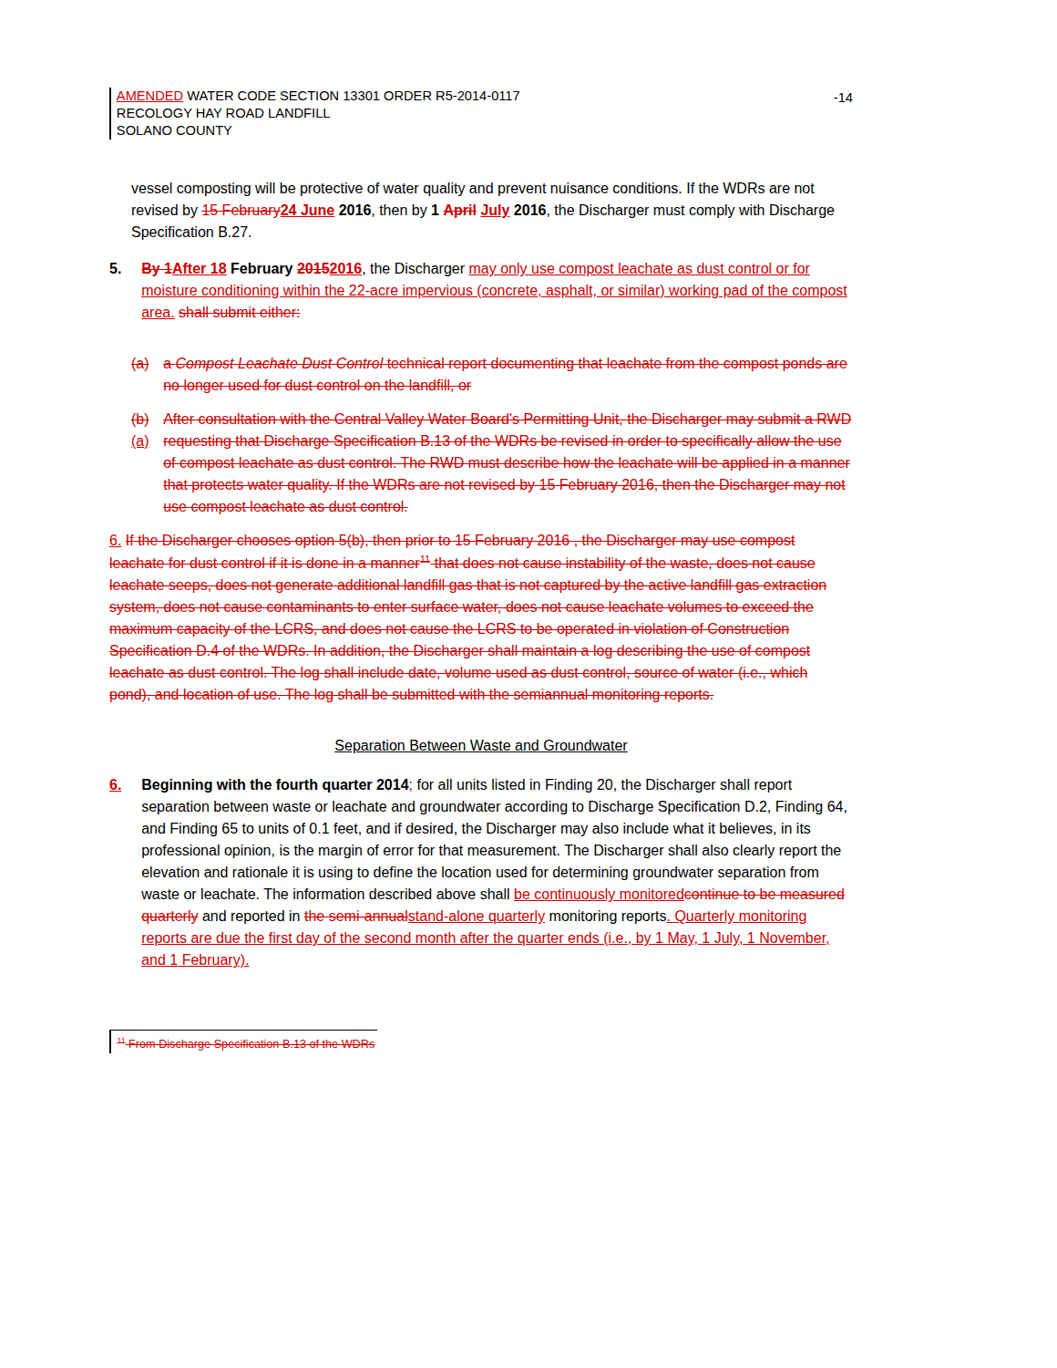AMENDED WATER CODE SECTION 13301 ORDER R5-2014-0117
RECOLOGY HAY ROAD LANDFILL
SOLANO COUNTY
-14
vessel composting will be protective of water quality and prevent nuisance conditions. If the WDRs are not revised by 15 February 24 June 2016, then by 1 April July 2016, the Discharger must comply with Discharge Specification B.27.
5.
By 1 After 18 February 20152016, the Discharger may only use compost leachate as dust control or for moisture conditioning within the 22-acre impervious (concrete, asphalt, or similar) working pad of the compost area. shall submit either:
(a)
a Compost Leachate Dust Control technical report documenting that leachate from the compost ponds are no longer used for dust control on the landfill, or
(b)(a)
After consultation with the Central Valley Water Board's Permitting Unit, the Discharger may submit a RWD requesting that Discharge Specification B.13 of the WDRs be revised in order to specifically allow the use of compost leachate as dust control. The RWD must describe how the leachate will be applied in a manner that protects water quality. If the WDRs are not revised by 15 February 2016, then the Discharger may not use compost leachate as dust control.
6. If the Discharger chooses option 5(b), then prior to 15 February 2016 , the Discharger may use compost leachate for dust control if it is done in a manner11 that does not cause instability of the waste, does not cause leachate seeps, does not generate additional landfill gas that is not captured by the active landfill gas extraction system, does not cause contaminants to enter surface water, does not cause leachate volumes to exceed the maximum capacity of the LCRS, and does not cause the LCRS to be operated in violation of Construction Specification D.4 of the WDRs. In addition, the Discharger shall maintain a log describing the use of compost leachate as dust control. The log shall include date, volume used as dust control, source of water (i.e., which pond), and location of use. The log shall be submitted with the semiannual monitoring reports.
Separation Between Waste and Groundwater
6.
Beginning with the fourth quarter 2014; for all units listed in Finding 20, the Discharger shall report separation between waste or leachate and groundwater according to Discharge Specification D.2, Finding 64, and Finding 65 to units of 0.1 feet, and if desired, the Discharger may also include what it believes, in its professional opinion, is the margin of error for that measurement. The Discharger shall also clearly report the elevation and rationale it is using to define the location used for determining groundwater separation from waste or leachate. The information described above shall be continuously monitored continue to be measured quarterly and reported in the semi-annual stand-alone quarterly monitoring reports. Quarterly monitoring reports are due the first day of the second month after the quarter ends (i.e., by 1 May, 1 July, 1 November, and 1 February).
11 From Discharge Specification B.13 of the WDRs